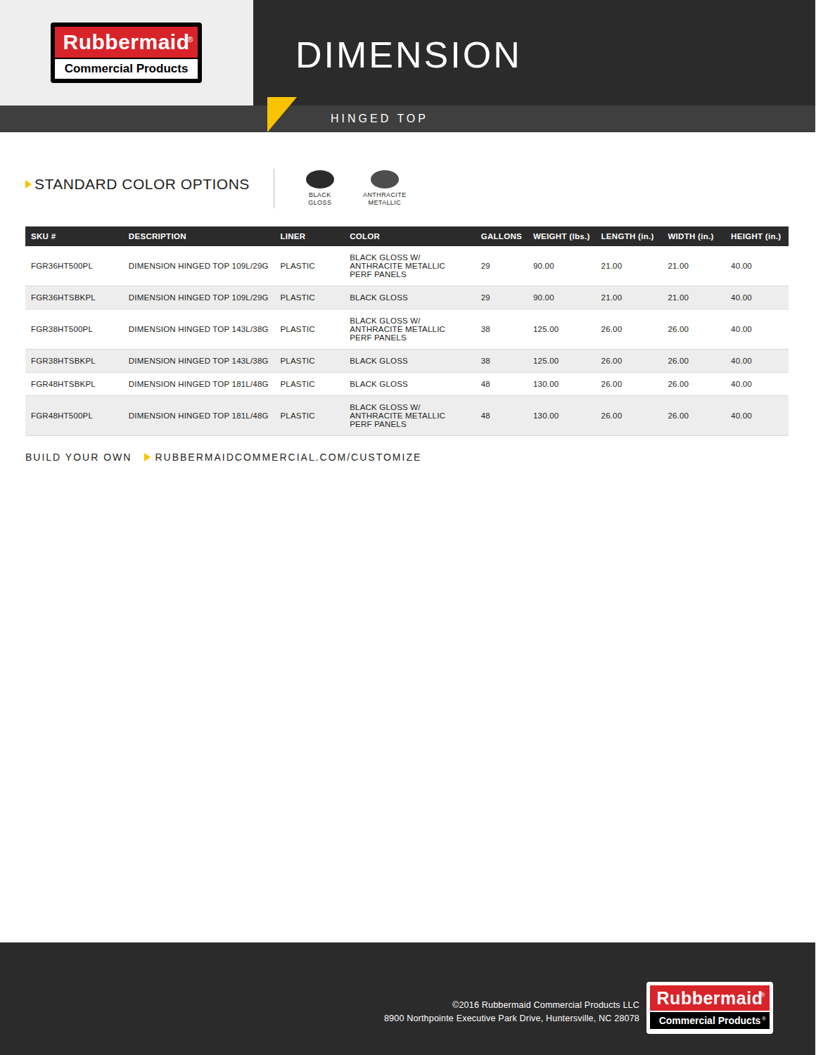Rubbermaid®
Commercial Products
DIMENSION
HINGED TOP
STANDARD COLOR OPTIONS
BLACK
GLOSS
ANTHRACITE
METALLIC
| SKU # | DESCRIPTION | LINER | COLOR | GALLONS | WEIGHT (lbs.) | LENGTH (in.) | WIDTH (in.) | HEIGHT (in.) |
| --- | --- | --- | --- | --- | --- | --- | --- | --- |
| FGR36HT500PL | DIMENSION HINGED TOP 109L/29G | PLASTIC | BLACK GLOSS W/ ANTHRACITE METALLIC PERF PANELS | 29 | 90.00 | 21.00 | 21.00 | 40.00 |
| FGR36HTSBKPL | DIMENSION HINGED TOP 109L/29G | PLASTIC | BLACK GLOSS | 29 | 90.00 | 21.00 | 21.00 | 40.00 |
| FGR38HT500PL | DIMENSION HINGED TOP 143L/38G | PLASTIC | BLACK GLOSS W/ ANTHRACITE METALLIC PERF PANELS | 38 | 125.00 | 26.00 | 26.00 | 40.00 |
| FGR38HTSBKPL | DIMENSION HINGED TOP 143L/38G | PLASTIC | BLACK GLOSS | 38 | 125.00 | 26.00 | 26.00 | 40.00 |
| FGR48HTSBKPL | DIMENSION HINGED TOP 181L/48G | PLASTIC | BLACK GLOSS | 48 | 130.00 | 26.00 | 26.00 | 40.00 |
| FGR48HT500PL | DIMENSION HINGED TOP 181L/48G | PLASTIC | BLACK GLOSS W/ ANTHRACITE METALLIC PERF PANELS | 48 | 130.00 | 26.00 | 26.00 | 40.00 |
BUILD YOUR OWN RUBBERMAIDCOMMERCIAL.COM/CUSTOMIZE
©2016 Rubbermaid Commercial Products LLC
8900 Northpointe Executive Park Drive, Huntersville, NC 28078
Rubbermaid®
Commercial Products®